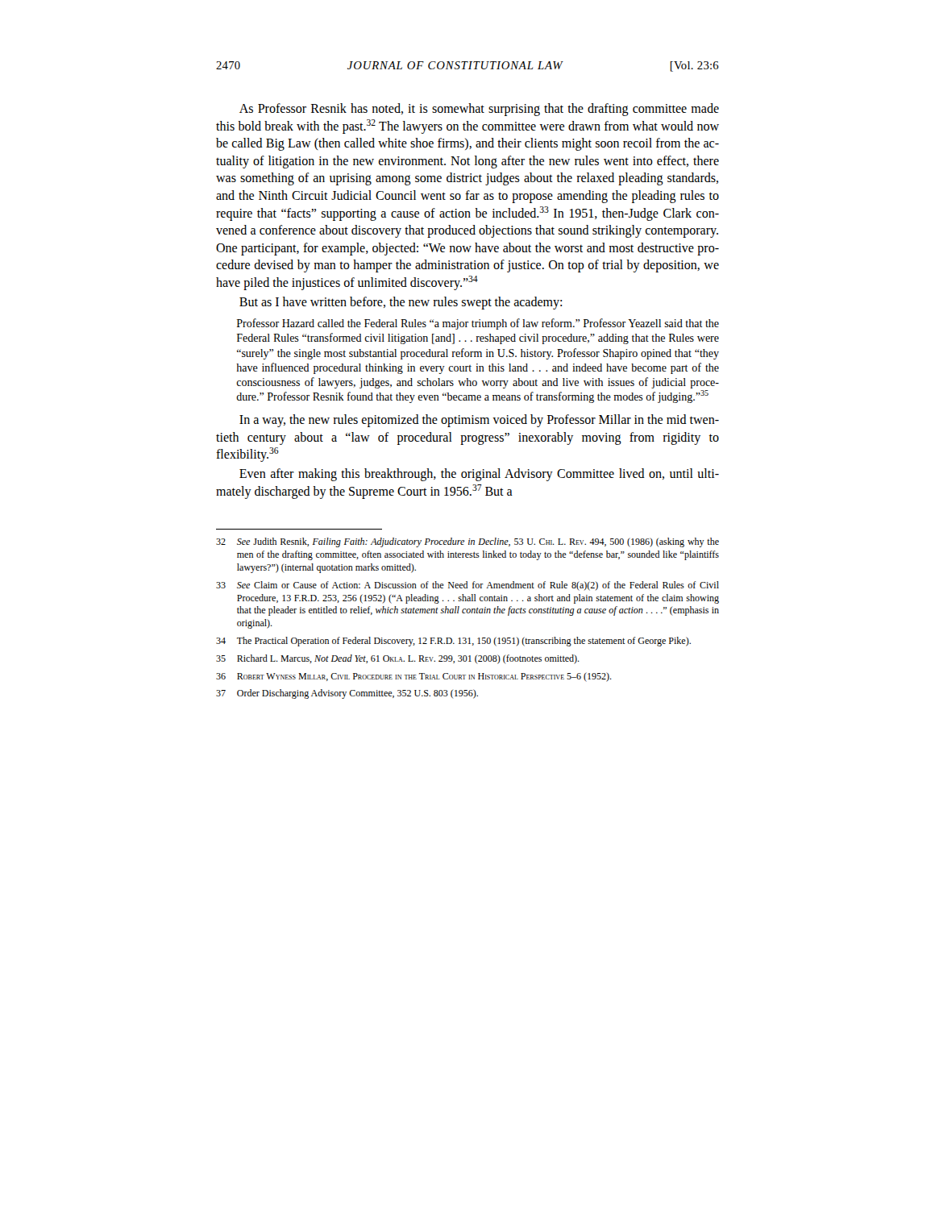2470 JOURNAL OF CONSTITUTIONAL LAW [Vol. 23:6
As Professor Resnik has noted, it is somewhat surprising that the drafting committee made this bold break with the past.32 The lawyers on the committee were drawn from what would now be called Big Law (then called white shoe firms), and their clients might soon recoil from the actuality of litigation in the new environment. Not long after the new rules went into effect, there was something of an uprising among some district judges about the relaxed pleading standards, and the Ninth Circuit Judicial Council went so far as to propose amending the pleading rules to require that “facts” supporting a cause of action be included.33 In 1951, then-Judge Clark convened a conference about discovery that produced objections that sound strikingly contemporary. One participant, for example, objected: “We now have about the worst and most destructive procedure devised by man to hamper the administration of justice. On top of trial by deposition, we have piled the injustices of unlimited discovery.”34
But as I have written before, the new rules swept the academy:
Professor Hazard called the Federal Rules “a major triumph of law reform.” Professor Yeazell said that the Federal Rules “transformed civil litigation [and] . . . reshaped civil procedure,” adding that the Rules were “surely” the single most substantial procedural reform in U.S. history. Professor Shapiro opined that “they have influenced procedural thinking in every court in this land . . . and indeed have become part of the consciousness of lawyers, judges, and scholars who worry about and live with issues of judicial procedure.” Professor Resnik found that they even “became a means of transforming the modes of judging.”35
In a way, the new rules epitomized the optimism voiced by Professor Millar in the mid twentieth century about a “law of procedural progress” inexorably moving from rigidity to flexibility.36
Even after making this breakthrough, the original Advisory Committee lived on, until ultimately discharged by the Supreme Court in 1956.37 But a
32 See Judith Resnik, Failing Faith: Adjudicatory Procedure in Decline, 53 U. Chi. L. Rev. 494, 500 (1986) (asking why the men of the drafting committee, often associated with interests linked to today to the “defense bar,” sounded like “plaintiffs lawyers?”) (internal quotation marks omitted).
33 See Claim or Cause of Action: A Discussion of the Need for Amendment of Rule 8(a)(2) of the Federal Rules of Civil Procedure, 13 F.R.D. 253, 256 (1952) (“A pleading . . . shall contain . . . a short and plain statement of the claim showing that the pleader is entitled to relief, which statement shall contain the facts constituting a cause of action . . . .” (emphasis in original).
34 The Practical Operation of Federal Discovery, 12 F.R.D. 131, 150 (1951) (transcribing the statement of George Pike).
35 Richard L. Marcus, Not Dead Yet, 61 Okla. L. Rev. 299, 301 (2008) (footnotes omitted).
36 Robert Wyness Millar, Civil Procedure in the Trial Court in Historical Perspective 5–6 (1952).
37 Order Discharging Advisory Committee, 352 U.S. 803 (1956).